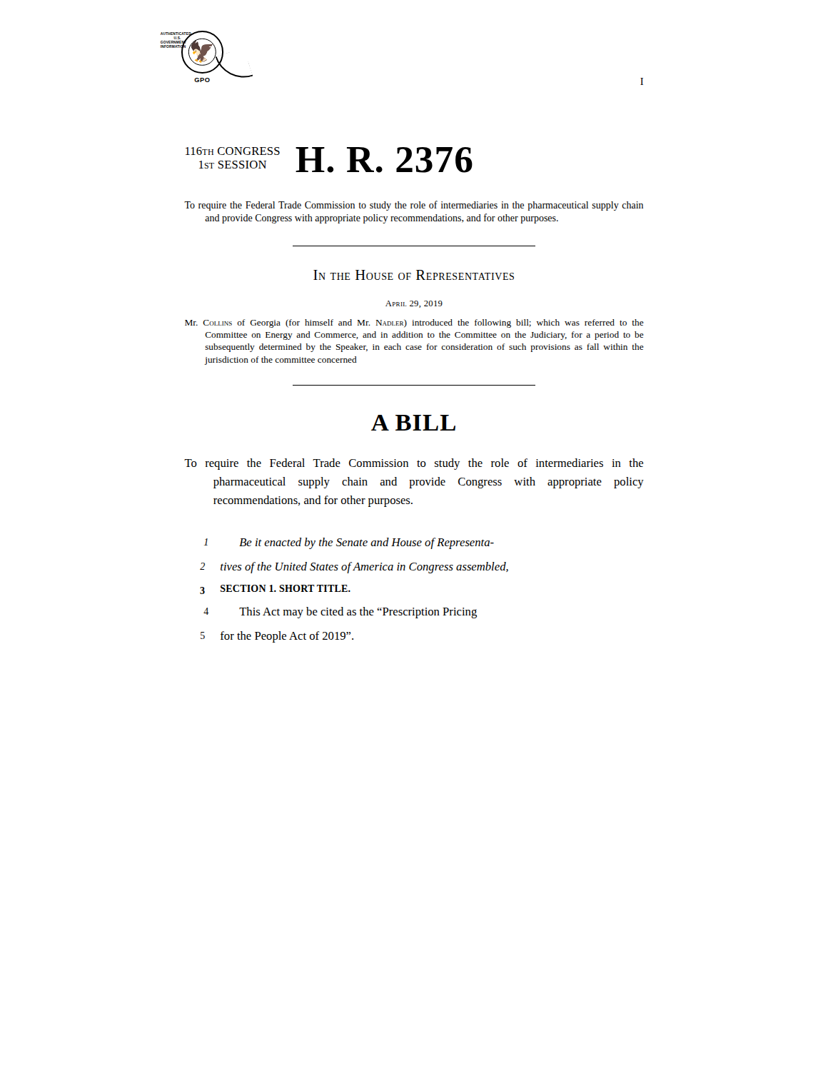AUTHENTICATED
U.S. GOVERNMENT
INFORMATION
🦅
GPO
I
116TH CONGRESS 1ST SESSION
H. R. 2376
To require the Federal Trade Commission to study the role of intermediaries in the pharmaceutical supply chain and provide Congress with appropriate policy recommendations, and for other purposes.
In the House of Representatives
April 29, 2019
Mr. Collins of Georgia (for himself and Mr. Nadler) introduced the following bill; which was referred to the Committee on Energy and Commerce, and in addition to the Committee on the Judiciary, for a period to be subsequently determined by the Speaker, in each case for consideration of such provisions as fall within the jurisdiction of the committee concerned
A BILL
To require the Federal Trade Commission to study the role of intermediaries in the pharmaceutical supply chain and provide Congress with appropriate policy recommendations, and for other purposes.
Be it enacted by the Senate and House of Representa-
tives of the United States of America in Congress assembled,
SECTION 1. SHORT TITLE.
This Act may be cited as the “Prescription Pricing
for the People Act of 2019”.